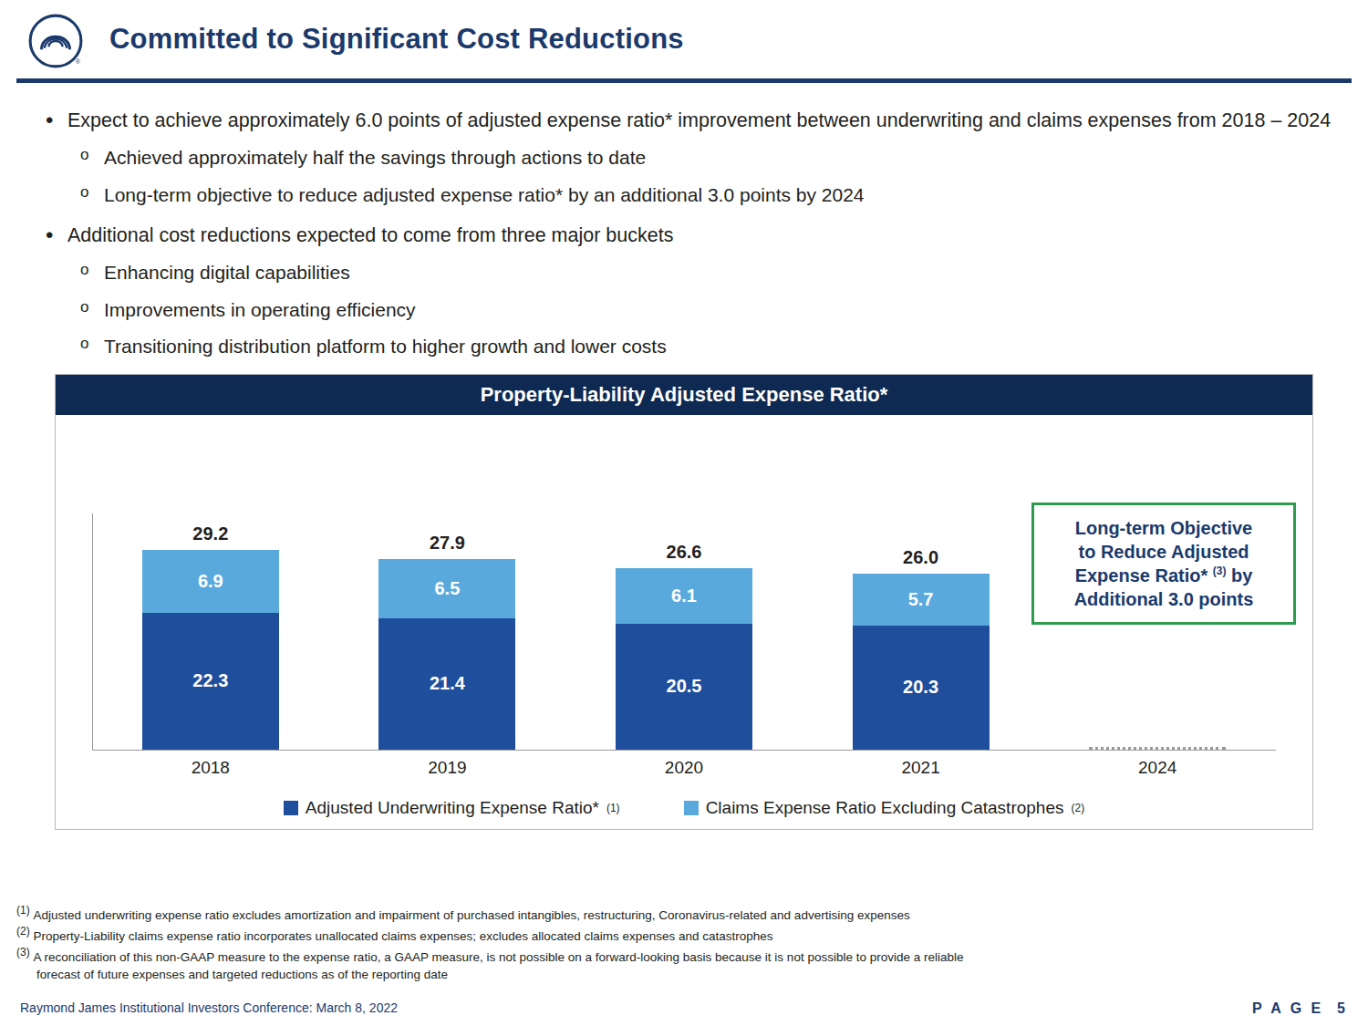®
Committed to Significant Cost Reductions
Expect to achieve approximately 6.0 points of adjusted expense ratio* improvement between underwriting and claims expenses from 2018 – 2024
Achieved approximately half the savings through actions to date
Long-term objective to reduce adjusted expense ratio* by an additional 3.0 points by 2024
Additional cost reductions expected to come from three major buckets
Enhancing digital capabilities
Improvements in operating efficiency
Transitioning distribution platform to higher growth and lower costs
Property-Liability Adjusted Expense Ratio*
29.2
6.9
22.3
27.9
6.5
21.4
26.6
6.1
20.5
26.0
5.7
20.3
2018 2019 2020 2021 2024
Adjusted Underwriting Expense Ratio* (1)
Claims Expense Ratio Excluding Catastrophes(2)
Long-term Objective
to Reduce Adjusted
Expense Ratio* (3) by
Additional 3.0 points
(1) Adjusted underwriting expense ratio excludes amortization and impairment of purchased intangibles, restructuring, Coronavirus-related and advertising expenses
(2) Property-Liability claims expense ratio incorporates unallocated claims expenses; excludes allocated claims expenses and catastrophes
(3) A reconciliation of this non-GAAP measure to the expense ratio, a GAAP measure, is not possible on a forward-looking basis because it is not possible to provide a reliable
forecast of future expenses and targeted reductions as of the reporting date
Raymond James Institutional Investors Conference: March 8, 2022 P A G E 5